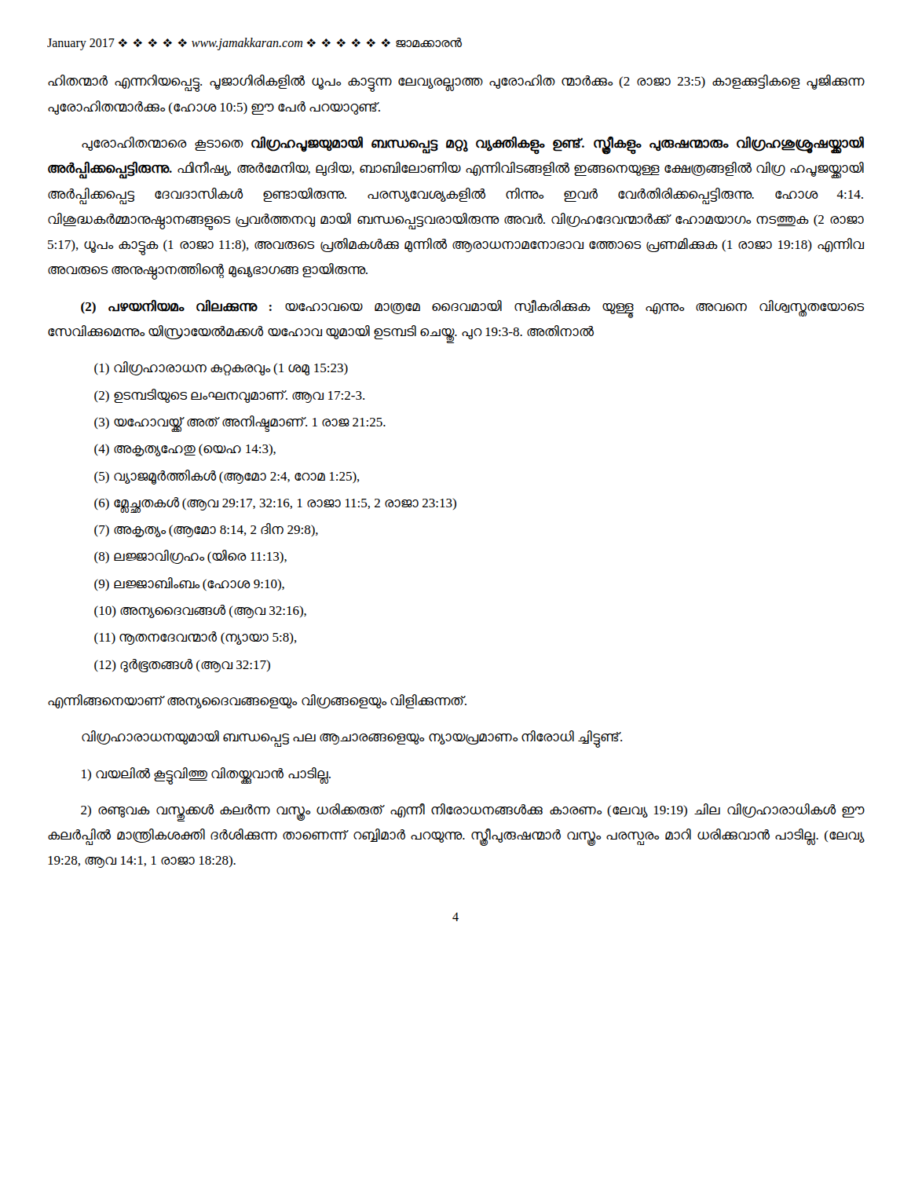January 2017 ❖ ❖ ❖ ❖ ❖ www.jamakkaran.com ❖ ❖ ❖ ❖ ❖ ❖ ജാമക്കാരൻ
ഹിതന്മാർ എന്നറിയപ്പെട്ടു. പൂജാഗിരികളിൽ ധൂപം കാട്ടുന്ന ലേവ്യരല്ലാത്ത പുരോഹിത ന്മാർക്കും (2 രാജാ 23:5) കാളക്കുട്ടികളെ പൂജിക്കുന്ന പുരോഹിതന്മാർക്കും (ഹോശ 10:5) ഈ പേർ പറയാറുണ്ട്.
പുരോഹിതന്മാരെ കൂടാതെ വിഗ്രഹപൂജയുമായി ബന്ധപ്പെട്ട മറ്റു വ്യക്തികളും ഉണ്ട്. സ്ത്രീകളും പുരുഷന്മാരും വിഗ്രഹശുശ്രൂഷയ്ക്കായി അർപ്പിക്കപ്പെട്ടിരുന്നു. ഫിനീഷ്യ, അർമേനിയ, ലുദിയ, ബാബിലോണിയ എന്നിവിടങ്ങളിൽ ഇങ്ങനെയുള്ള ക്ഷേത്രങ്ങളിൽ വിഗ്ര ഹപൂജയ്ക്കായി അർപ്പിക്കപ്പെട്ട ദേവദാസികൾ ഉണ്ടായിരുന്നു. പരസ്യവേശ്യകളിൽ നിന്നും ഇവർ വേർതിരിക്കപ്പെട്ടിരുന്നു. ഹോശ 4:14. വിശുദ്ധകർമ്മാനുഷ്ഠാനങ്ങളുടെ പ്രവർത്തനവു മായി ബന്ധപ്പെട്ടവരായിരുന്നു അവർ. വിഗ്രഹദേവന്മാർക്ക് ഹോമയാഗം നടത്തുക (2 രാജാ 5:17), ധൂപം കാട്ടുക (1 രാജാ 11:8), അവരുടെ പ്രതിമകൾക്കു മുന്നിൽ ആരാധനാമനോഭാവ ത്തോടെ പ്രണമിക്കുക (1 രാജാ 19:18) എന്നിവ അവരുടെ അനുഷ്ഠാനത്തിന്റെ മുഖ്യഭാഗങ്ങ ളായിരുന്നു.
(2) പഴയനിയമം വിലക്കുന്നു : യഹോവയെ മാത്രമേ ദൈവമായി സ്വീകരിക്കുക യുള്ളൂ എന്നും അവനെ വിശ്വസ്തതയോടെ സേവിക്കുമെന്നും യിസ്രായേൽമക്കൾ യഹോവ യുമായി ഉടമ്പടി ചെയ്തു. പുറ 19:3-8. അതിനാൽ
(1) വിഗ്രഹാരാധന കുറ്റകരവും (1 ശമു 15:23)
(2) ഉടമ്പടിയുടെ ലംഘനവുമാണ്. ആവ 17:2-3.
(3) യഹോവയ്ക്ക് അത് അനിഷ്ടമാണ്. 1 രാജ 21:25.
(4) അകൃത്യഹേതു (യെഹ 14:3),
(5) വ്യാജമൂർത്തികൾ (ആമോ 2:4, റോമ 1:25),
(6) മ്ലേച്ഛതകൾ (ആവ 29:17, 32:16, 1 രാജാ 11:5, 2 രാജാ 23:13)
(7) അകൃത്യം (ആമോ 8:14, 2 ദിന 29:8),
(8) ലജ്ജാവിഗ്രഹം (യിരെ 11:13),
(9) ലജ്ജാബിംബം (ഹോശ 9:10),
(10) അന്യദൈവങ്ങൾ (ആവ 32:16),
(11) നൂതനദേവന്മാർ (ന്യായാ 5:8),
(12) ദുർഭൂതങ്ങൾ (ആവ 32:17)
എന്നിങ്ങനെയാണ് അന്യദൈവങ്ങളെയും വിഗ്രങ്ങളെയും വിളിക്കുന്നത്.
വിഗ്രഹാരാധനയുമായി ബന്ധപ്പെട്ട പല ആചാരങ്ങളെയും ന്യായപ്രമാണം നിരോധി ച്ചിട്ടുണ്ട്.
1) വയലിൽ കൂട്ടുവിത്തു വിതയ്ക്കുവാൻ പാടില്ല.
2) രണ്ടുവക വസ്തുക്കൾ കലർന്ന വസ്ത്രം ധരിക്കരുത് എന്നീ നിരോധനങ്ങൾക്കു കാരണം (ലേവ്യ 19:19) ചില വിഗ്രഹാരാധികൾ ഈ കലർപ്പിൽ മാന്ത്രികശക്തി ദർശിക്കുന്ന താണെന്ന് റബ്ബിമാർ പറയുന്നു. സ്ത്രീപുരുഷന്മാർ വസ്ത്രം പരസ്പരം മാറി ധരിക്കുവാൻ പാടില്ല. (ലേവ്യ 19:28, ആവ 14:1, 1 രാജാ 18:28).
4